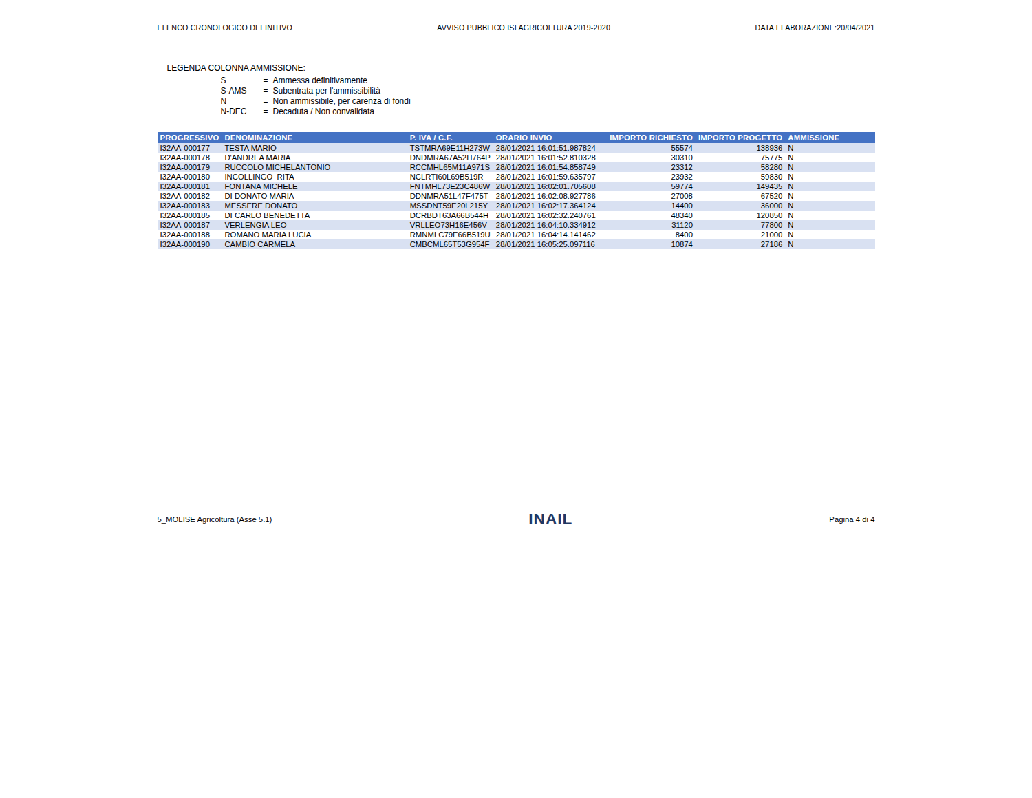ELENCO CRONOLOGICO DEFINITIVO
AVVISO PUBBLICO ISI AGRICOLTURA 2019-2020
DATA ELABORAZIONE:20/04/2021
LEGENDA COLONNA AMMISSIONE:
| S | = | Ammessa definitivamente |
| S-AMS | = | Subentrata per l'ammissibilità |
| N | = | Non ammissibile, per carenza di fondi |
| N-DEC | = | Decaduta / Non convalidata |
| PROGRESSIVO | DENOMINAZIONE | P. IVA / C.F. | ORARIO INVIO | IMPORTO RICHIESTO | IMPORTO PROGETTO | AMMISSIONE |
| --- | --- | --- | --- | --- | --- | --- |
| I32AA-000177 | TESTA MARIO | TSTMRA69E11H273W | 28/01/2021 16:01:51.987824 | 55574 | 138936 | N |
| I32AA-000178 | D'ANDREA MARIA | DNDMRA67A52H764P | 28/01/2021 16:01:52.810328 | 30310 | 75775 | N |
| I32AA-000179 | RUCCOLO MICHELANTONIO | RCCMHL65M11A971S | 28/01/2021 16:01:54.858749 | 23312 | 58280 | N |
| I32AA-000180 | INCOLLINGO RITA | NCLRTI60L69B519R | 28/01/2021 16:01:59.635797 | 23932 | 59830 | N |
| I32AA-000181 | FONTANA MICHELE | FNTMHL73E23C486W | 28/01/2021 16:02:01.705608 | 59774 | 149435 | N |
| I32AA-000182 | DI DONATO MARIA | DDNMRA51L47F475T | 28/01/2021 16:02:08.927786 | 27008 | 67520 | N |
| I32AA-000183 | MESSERE DONATO | MSSDNT59E20L215Y | 28/01/2021 16:02:17.364124 | 14400 | 36000 | N |
| I32AA-000185 | DI CARLO BENEDETTA | DCRBDT63A66B544H | 28/01/2021 16:02:32.240761 | 48340 | 120850 | N |
| I32AA-000187 | VERLENGIA LEO | VRLLEO73H16E456V | 28/01/2021 16:04:10.334912 | 31120 | 77800 | N |
| I32AA-000188 | ROMANO MARIA LUCIA | RMNMLC79E66B519U | 28/01/2021 16:04:14.141462 | 8400 | 21000 | N |
| I32AA-000190 | CAMBIO CARMELA | CMBCML65T53G954F | 28/01/2021 16:05:25.097116 | 10874 | 27186 | N |
5_MOLISE Agricoltura (Asse 5.1)
INAIL
Pagina 4 di 4